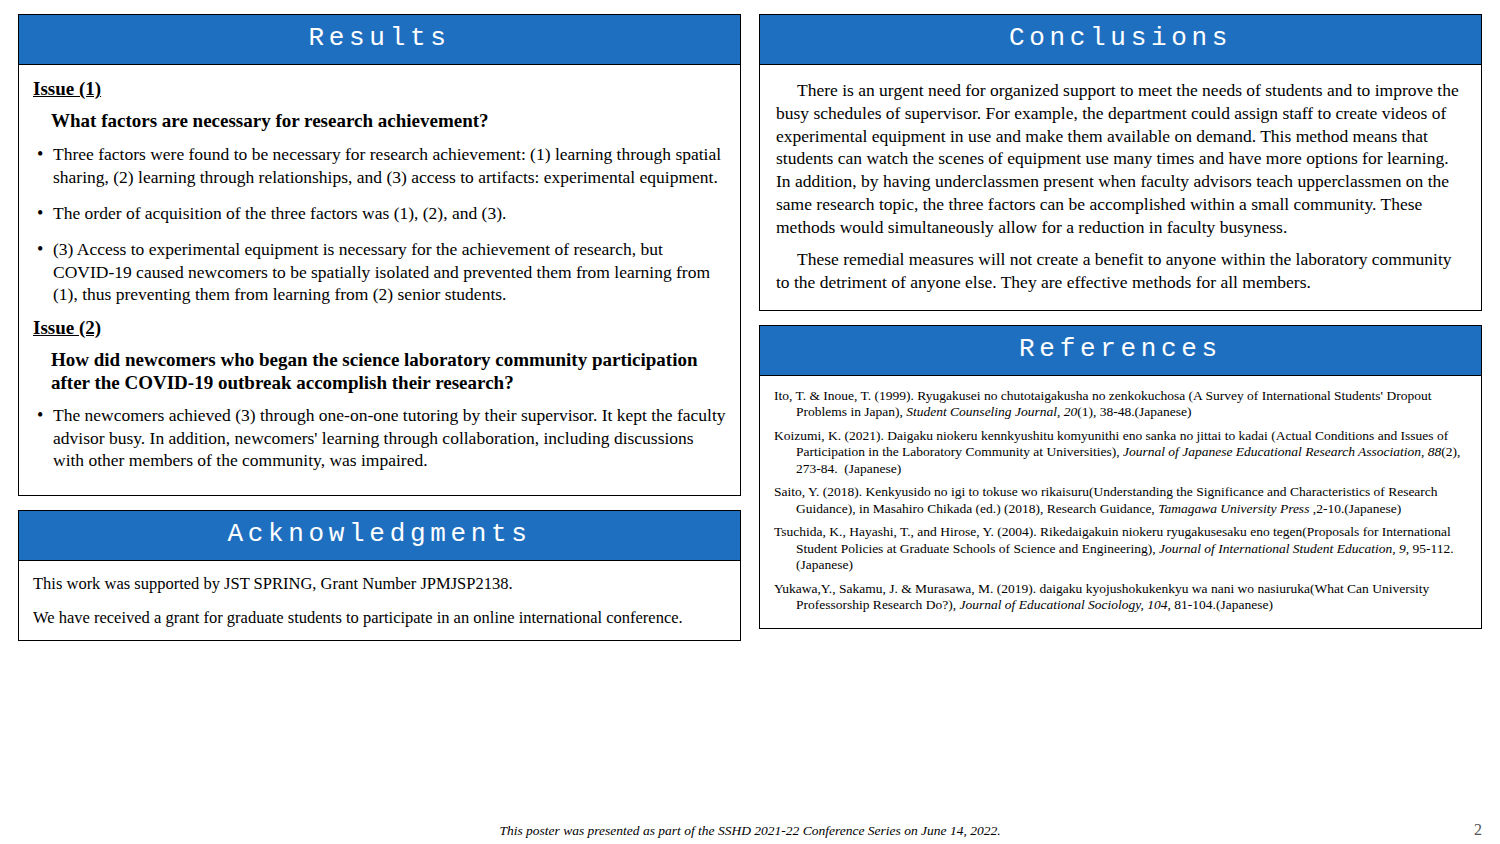Results
Issue (1)
What factors are necessary for research achievement?
Three factors were found to be necessary for research achievement: (1) learning through spatial sharing, (2) learning through relationships, and (3) access to artifacts: experimental equipment.
The order of acquisition of the three factors was (1), (2), and (3).
(3) Access to experimental equipment is necessary for the achievement of research, but COVID-19 caused newcomers to be spatially isolated and prevented them from learning from (1), thus preventing them from learning from (2) senior students.
Issue (2)
How did newcomers who began the science laboratory community participation after the COVID-19 outbreak accomplish their research?
The newcomers achieved (3) through one-on-one tutoring by their supervisor. It kept the faculty advisor busy. In addition, newcomers' learning through collaboration, including discussions with other members of the community, was impaired.
Acknowledgments
This work was supported by JST SPRING, Grant Number JPMJSP2138.
We have received a grant for graduate students to participate in an online international conference.
Conclusions
There is an urgent need for organized support to meet the needs of students and to improve the busy schedules of supervisor. For example, the department could assign staff to create videos of experimental equipment in use and make them available on demand. This method means that students can watch the scenes of equipment use many times and have more options for learning. In addition, by having underclassmen present when faculty advisors teach upperclassmen on the same research topic, the three factors can be accomplished within a small community. These methods would simultaneously allow for a reduction in faculty busyness.
These remedial measures will not create a benefit to anyone within the laboratory community to the detriment of anyone else. They are effective methods for all members.
References
Ito, T. & Inoue, T. (1999). Ryugakusei no chutotaigakusha no zenkokuchosa (A Survey of International Students' Dropout Problems in Japan), Student Counseling Journal, 20(1), 38-48.(Japanese)
Koizumi, K. (2021). Daigaku niokeru kennkyushitu komyunithi eno sanka no jittai to kadai (Actual Conditions and Issues of Participation in the Laboratory Community at Universities), Journal of Japanese Educational Research Association, 88(2), 273-84. (Japanese)
Saito, Y. (2018). Kenkyusido no igi to tokuse wo rikaisuru(Understanding the Significance and Characteristics of Research Guidance), in Masahiro Chikada (ed.) (2018), Research Guidance, Tamagawa University Press ,2-10.(Japanese)
Tsuchida, K., Hayashi, T., and Hirose, Y. (2004). Rikedaigakuin niokeru ryugakusesaku eno tegen(Proposals for International Student Policies at Graduate Schools of Science and Engineering), Journal of International Student Education, 9, 95-112.(Japanese)
Yukawa,Y., Sakamu, J. & Murasawa, M. (2019). daigaku kyojushokukenkyu wa nani wo nasiuruka(What Can University Professorship Research Do?), Journal of Educational Sociology, 104, 81-104.(Japanese)
This poster was presented as part of the SSHD 2021-22 Conference Series on June 14, 2022.
2